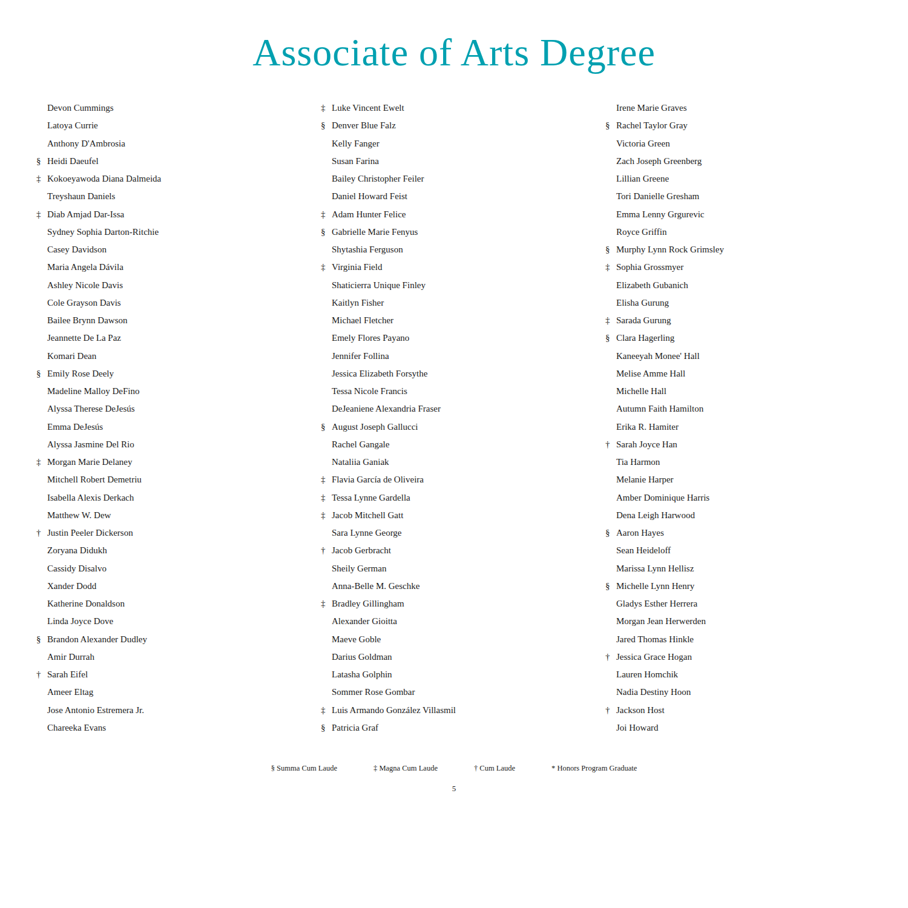Associate of Arts Degree
Devon Cummings
Latoya Currie
Anthony D'Ambrosia
§Heidi Daeufel
‡Kokoeyawoda Diana Dalmeida
Treyshaun Daniels
‡Diab Amjad Dar-Issa
Sydney Sophia Darton-Ritchie
Casey Davidson
Maria Angela Dávila
Ashley Nicole Davis
Cole Grayson Davis
Bailee Brynn Dawson
Jeannette De La Paz
Komari Dean
§Emily Rose Deely
Madeline Malloy DeFino
Alyssa Therese DeJesús
Emma DeJesús
Alyssa Jasmine Del Rio
‡Morgan Marie Delaney
Mitchell Robert Demetriu
Isabella Alexis Derkach
Matthew W. Dew
†Justin Peeler Dickerson
Zoryana Didukh
Cassidy Disalvo
Xander Dodd
Katherine Donaldson
Linda Joyce Dove
§Brandon Alexander Dudley
Amir Durrah
†Sarah Eifel
Ameer Eltag
Jose Antonio Estremera Jr.
Chareeka Evans
‡Luke Vincent Ewelt
§Denver Blue Falz
Kelly Fanger
Susan Farina
Bailey Christopher Feiler
Daniel Howard Feist
‡Adam Hunter Felice
§Gabrielle Marie Fenyus
Shytashia Ferguson
‡Virginia Field
Shaticierra Unique Finley
Kaitlyn Fisher
Michael Fletcher
Emely Flores Payano
Jennifer Follina
Jessica Elizabeth Forsythe
Tessa Nicole Francis
DeJeaniene Alexandria Fraser
§August Joseph Gallucci
Rachel Gangale
Nataliia Ganiak
‡Flavia García de Oliveira
‡Tessa Lynne Gardella
‡Jacob Mitchell Gatt
Sara Lynne George
†Jacob Gerbracht
Sheily German
Anna-Belle M. Geschke
‡Bradley Gillingham
Alexander Gioitta
Maeve Goble
Darius Goldman
Latasha Golphin
Sommer Rose Gombar
‡Luis Armando González Villasmil
§Patricia Graf
Irene Marie Graves
§Rachel Taylor Gray
Victoria Green
Zach Joseph Greenberg
Lillian Greene
Tori Danielle Gresham
Emma Lenny Grgurevic
Royce Griffin
§Murphy Lynn Rock Grimsley
‡Sophia Grossmyer
Elizabeth Gubanich
Elisha Gurung
‡Sarada Gurung
§Clara Hagerling
Kaneeyah Monee' Hall
Melise Amme Hall
Michelle Hall
Autumn Faith Hamilton
Erika R. Hamiter
†Sarah Joyce Han
Tia Harmon
Melanie Harper
Amber Dominique Harris
Dena Leigh Harwood
§Aaron Hayes
Sean Heideloff
Marissa Lynn Hellisz
§Michelle Lynn Henry
Gladys Esther Herrera
Morgan Jean Herwerden
Jared Thomas Hinkle
†Jessica Grace Hogan
Lauren Homchik
Nadia Destiny Hoon
†Jackson Host
Joi Howard
§ Summa Cum Laude ‡ Magna Cum Laude † Cum Laude * Honors Program Graduate
5